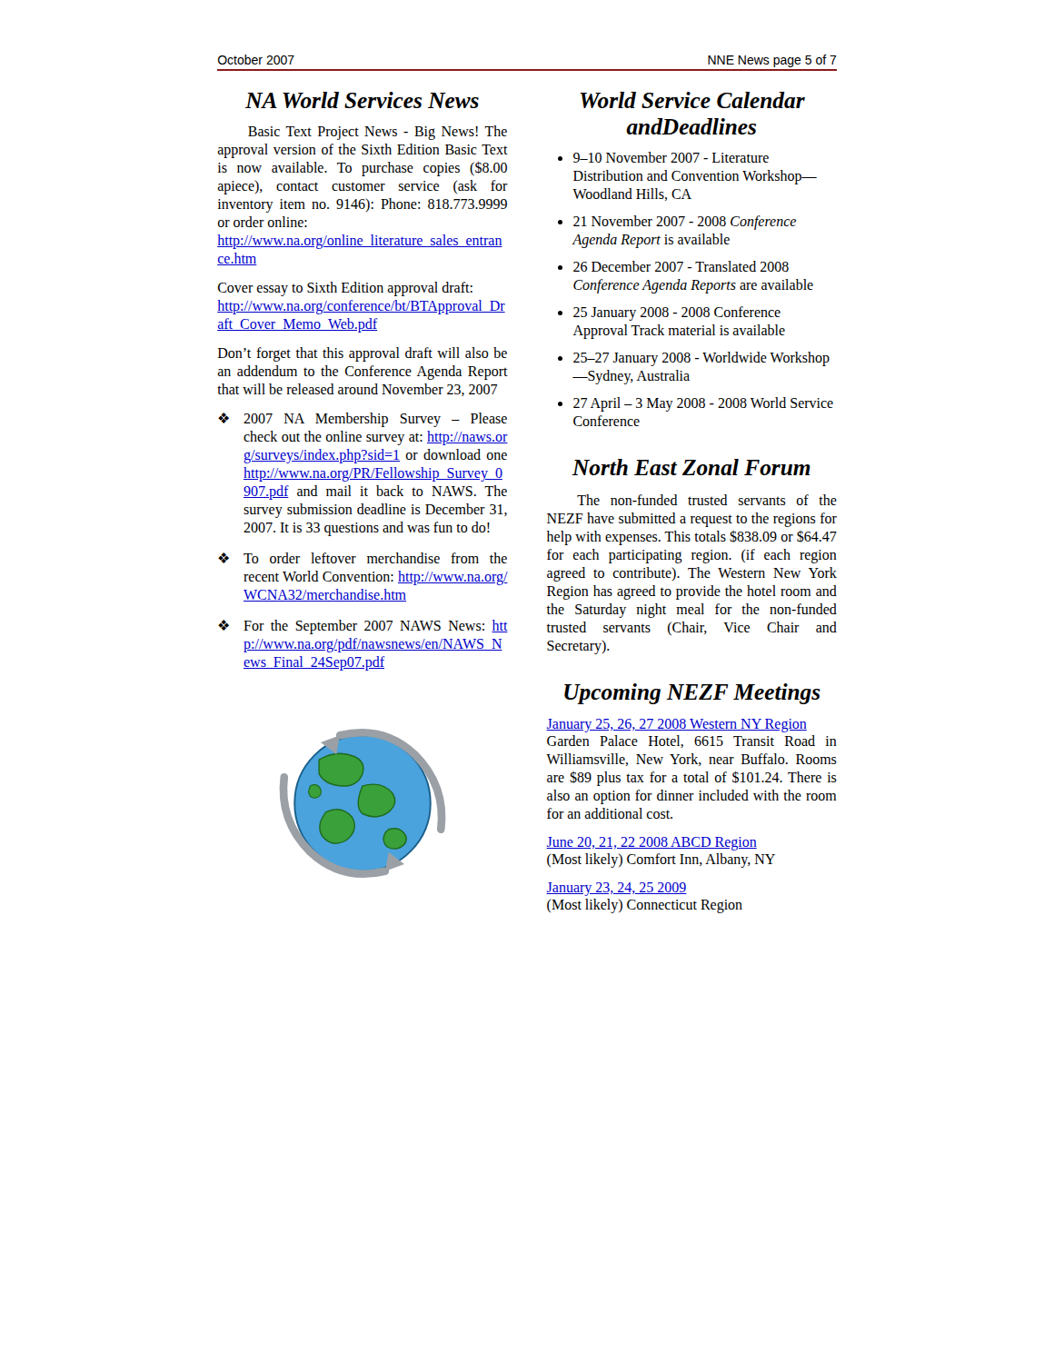October 2007 NNE News page 5 of 7
NA World Services News
Basic Text Project News - Big News! The approval version of the Sixth Edition Basic Text is now available. To purchase copies ($8.00 apiece), contact customer service (ask for inventory item no. 9146): Phone: 818.773.9999 or order online:
http://www.na.org/online_literature_sales_entrance.htm
Cover essay to Sixth Edition approval draft:
http://www.na.org/conference/bt/BTApproval_Draft_Cover_Memo_Web.pdf
Don’t forget that this approval draft will also be an addendum to the Conference Agenda Report that will be released around November 23, 2007
2007 NA Membership Survey – Please check out the online survey at: http://naws.org/surveys/index.php?sid=1 or download one http://www.na.org/PR/Fellowship_Survey_0907.pdf and mail it back to NAWS. The survey submission deadline is December 31, 2007. It is 33 questions and was fun to do!
To order leftover merchandise from the recent World Convention: http://www.na.org/WCNA32/merchandise.htm
For the September 2007 NAWS News: http://www.na.org/pdf/nawsnews/en/NAWS_News_Final_24Sep07.pdf
World Service Calendar andDeadlines
9–10 November 2007 - Literature Distribution and Convention Workshop—Woodland Hills, CA
21 November 2007 - 2008 Conference Agenda Report is available
26 December 2007 - Translated 2008 Conference Agenda Reports are available
25 January 2008 - 2008 Conference Approval Track material is available
25–27 January 2008 - Worldwide Workshop—Sydney, Australia
27 April – 3 May 2008 - 2008 World Service Conference
North East Zonal Forum
The non-funded trusted servants of the NEZF have submitted a request to the regions for help with expenses. This totals $838.09 or $64.47 for each participating region. (if each region agreed to contribute). The Western New York Region has agreed to provide the hotel room and the Saturday night meal for the non-funded trusted servants (Chair, Vice Chair and Secretary).
Upcoming NEZF Meetings
January 25, 26, 27 2008 Western NY Region
Garden Palace Hotel, 6615 Transit Road in Williamsville, New York, near Buffalo. Rooms are $89 plus tax for a total of $101.24. There is also an option for dinner included with the room for an additional cost.
June 20, 21, 22 2008 ABCD Region
(Most likely) Comfort Inn, Albany, NY
January 23, 24, 25 2009
(Most likely) Connecticut Region